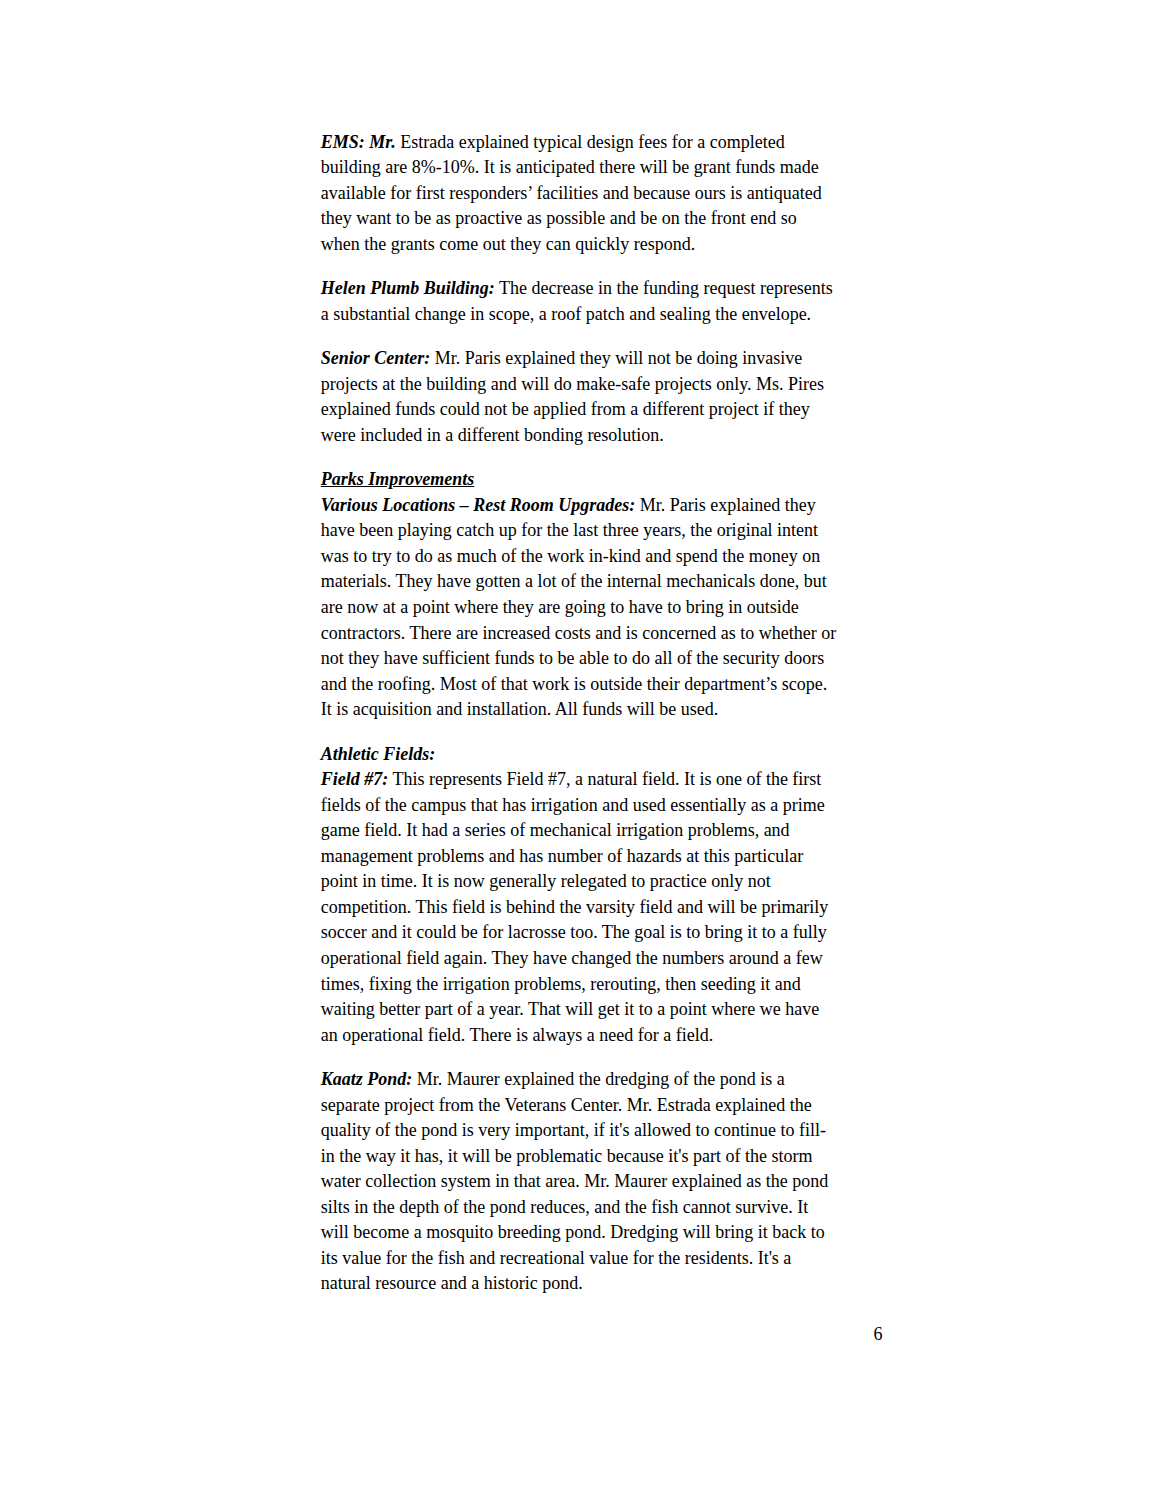EMS: Mr. Estrada explained typical design fees for a completed building are 8%-10%. It is anticipated there will be grant funds made available for first responders’ facilities and because ours is antiquated they want to be as proactive as possible and be on the front end so when the grants come out they can quickly respond.
Helen Plumb Building: The decrease in the funding request represents a substantial change in scope, a roof patch and sealing the envelope.
Senior Center: Mr. Paris explained they will not be doing invasive projects at the building and will do make-safe projects only. Ms. Pires explained funds could not be applied from a different project if they were included in a different bonding resolution.
Parks Improvements
Various Locations – Rest Room Upgrades: Mr. Paris explained they have been playing catch up for the last three years, the original intent was to try to do as much of the work in-kind and spend the money on materials. They have gotten a lot of the internal mechanicals done, but are now at a point where they are going to have to bring in outside contractors. There are increased costs and is concerned as to whether or not they have sufficient funds to be able to do all of the security doors and the roofing. Most of that work is outside their department’s scope. It is acquisition and installation. All funds will be used.
Athletic Fields:
Field #7: This represents Field #7, a natural field. It is one of the first fields of the campus that has irrigation and used essentially as a prime game field. It had a series of mechanical irrigation problems, and management problems and has number of hazards at this particular point in time. It is now generally relegated to practice only not competition. This field is behind the varsity field and will be primarily soccer and it could be for lacrosse too. The goal is to bring it to a fully operational field again. They have changed the numbers around a few times, fixing the irrigation problems, rerouting, then seeding it and waiting better part of a year. That will get it to a point where we have an operational field. There is always a need for a field.
Kaatz Pond: Mr. Maurer explained the dredging of the pond is a separate project from the Veterans Center. Mr. Estrada explained the quality of the pond is very important, if it's allowed to continue to fill-in the way it has, it will be problematic because it's part of the storm water collection system in that area. Mr. Maurer explained as the pond silts in the depth of the pond reduces, and the fish cannot survive. It will become a mosquito breeding pond. Dredging will bring it back to its value for the fish and recreational value for the residents. It's a natural resource and a historic pond.
6